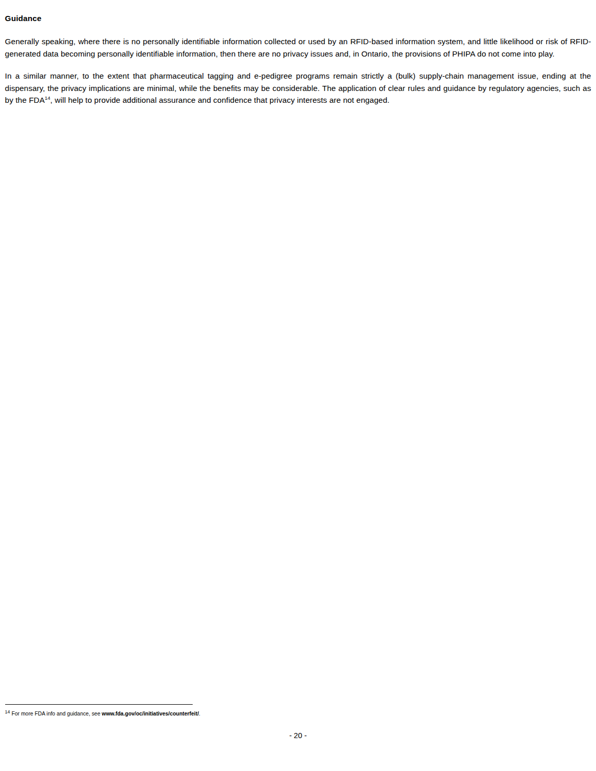Guidance
Generally speaking, where there is no personally identifiable information collected or used by an RFID-based information system, and little likelihood or risk of RFID-generated data becoming personally identifiable information, then there are no privacy issues and, in Ontario, the provisions of PHIPA do not come into play.
In a similar manner, to the extent that pharmaceutical tagging and e-pedigree programs remain strictly a (bulk) supply-chain management issue, ending at the dispensary, the privacy implications are minimal, while the benefits may be considerable. The application of clear rules and guidance by regulatory agencies, such as by the FDA14, will help to provide additional assurance and confidence that privacy interests are not engaged.
14For more FDA info and guidance, see www.fda.gov/oc/initiatives/counterfeit/.
- 20 -